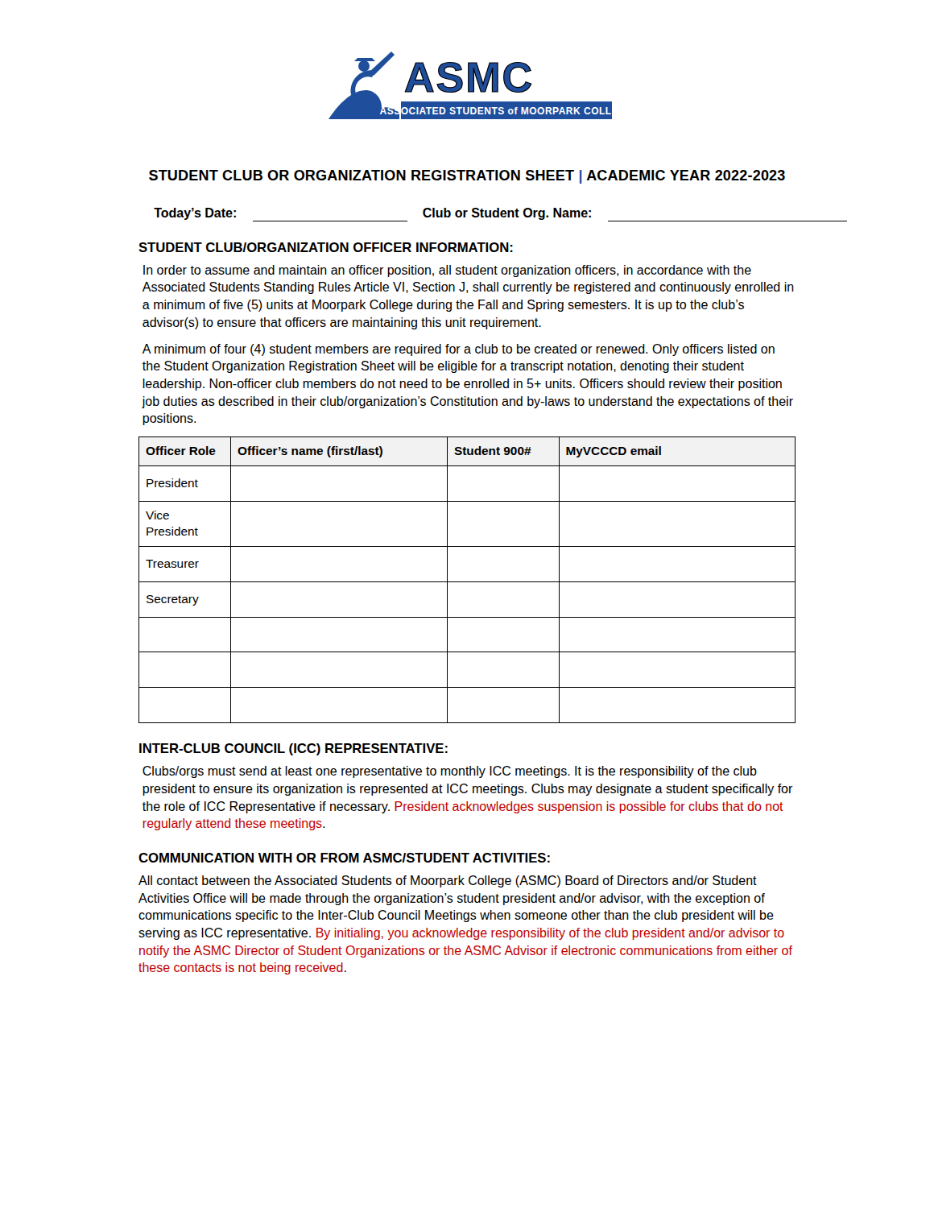ASMC ASSOCIATED STUDENTS of MOORPARK COLLEGE
STUDENT CLUB OR ORGANIZATION REGISTRATION SHEET | ACADEMIC YEAR 2022-2023
Today’s Date: Club or Student Org. Name:
STUDENT CLUB/ORGANIZATION OFFICER INFORMATION:
In order to assume and maintain an officer position, all student organization officers, in accordance with the Associated Students Standing Rules Article VI, Section J, shall currently be registered and continuously enrolled in a minimum of five (5) units at Moorpark College during the Fall and Spring semesters. It is up to the club’s advisor(s) to ensure that officers are maintaining this unit requirement.
A minimum of four (4) student members are required for a club to be created or renewed. Only officers listed on the Student Organization Registration Sheet will be eligible for a transcript notation, denoting their student leadership. Non-officer club members do not need to be enrolled in 5+ units. Officers should review their position job duties as described in their club/organization’s Constitution and by-laws to understand the expectations of their positions.
| Officer Role | Officer’s name (first/last) | Student 900# | MyVCCCD email |
| --- | --- | --- | --- |
| President | | | |
| Vice President | | | |
| Treasurer | | | |
| Secretary | | | |
INTER-CLUB COUNCIL (ICC) REPRESENTATIVE:
Clubs/orgs must send at least one representative to monthly ICC meetings. It is the responsibility of the club president to ensure its organization is represented at ICC meetings. Clubs may designate a student specifically for the role of ICC Representative if necessary. President acknowledges suspension is possible for clubs that do not regularly attend these meetings.
COMMUNICATION WITH OR FROM ASMC/STUDENT ACTIVITIES:
All contact between the Associated Students of Moorpark College (ASMC) Board of Directors and/or Student Activities Office will be made through the organization’s student president and/or advisor, with the exception of communications specific to the Inter-Club Council Meetings when someone other than the club president will be serving as ICC representative. By initialing, you acknowledge responsibility of the club president and/or advisor to notify the ASMC Director of Student Organizations or the ASMC Advisor if electronic communications from either of these contacts is not being received.